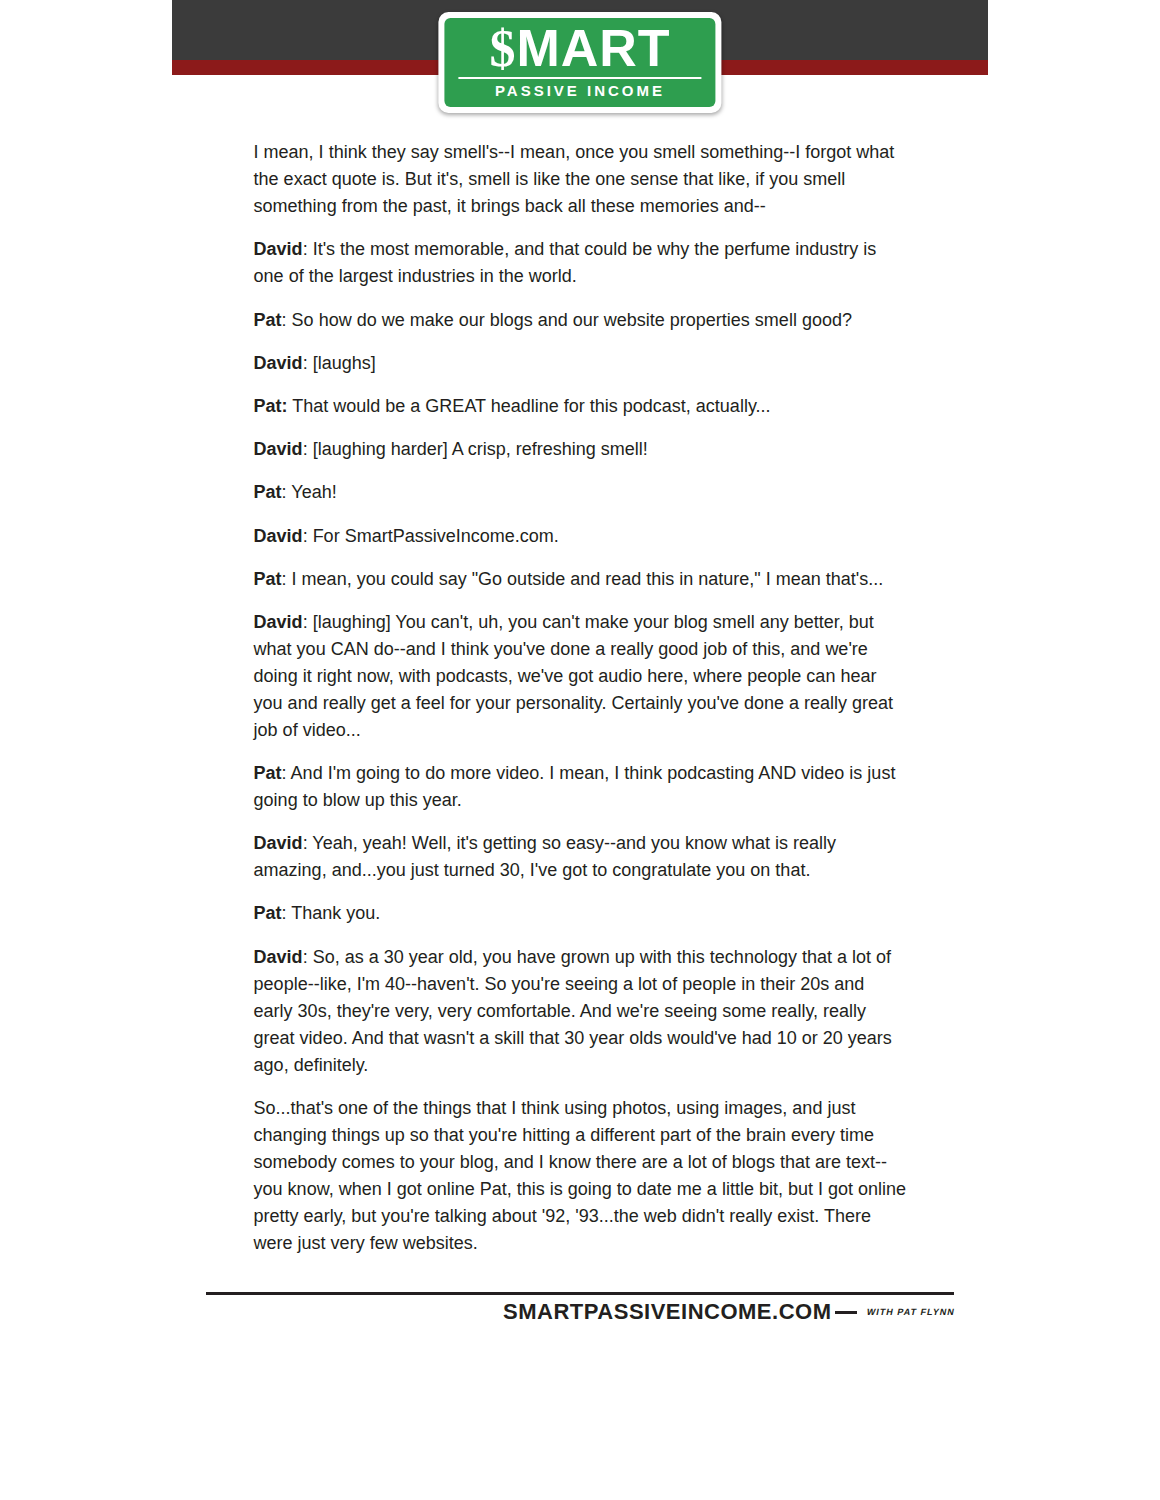$MART
PASSIVE INCOME
I mean, I think they say smell's--I mean, once you smell something--I forgot what the exact quote is. But it's, smell is like the one sense that like, if you smell something from the past, it brings back all these memories and--
David: It's the most memorable, and that could be why the perfume industry is one of the largest industries in the world.
Pat: So how do we make our blogs and our website properties smell good?
David: [laughs]
Pat: That would be a GREAT headline for this podcast, actually...
David: [laughing harder] A crisp, refreshing smell!
Pat: Yeah!
David: For SmartPassiveIncome.com.
Pat: I mean, you could say "Go outside and read this in nature," I mean that's...
David: [laughing] You can't, uh, you can't make your blog smell any better, but what you CAN do--and I think you've done a really good job of this, and we're doing it right now, with podcasts, we've got audio here, where people can hear you and really get a feel for your personality. Certainly you've done a really great job of video...
Pat: And I'm going to do more video. I mean, I think podcasting AND video is just going to blow up this year.
David: Yeah, yeah! Well, it's getting so easy--and you know what is really amazing, and...you just turned 30, I've got to congratulate you on that.
Pat: Thank you.
David: So, as a 30 year old, you have grown up with this technology that a lot of people--like, I'm 40--haven't. So you're seeing a lot of people in their 20s and early 30s, they're very, very comfortable. And we're seeing some really, really great video. And that wasn't a skill that 30 year olds would've had 10 or 20 years ago, definitely.
So...that's one of the things that I think using photos, using images, and just changing things up so that you're hitting a different part of the brain every time somebody comes to your blog, and I know there are a lot of blogs that are text--you know, when I got online Pat, this is going to date me a little bit, but I got online pretty early, but you're talking about '92, '93...the web didn't really exist. There were just very few websites.
SMARTPASSIVEINCOME.COM WITH PAT FLYNN